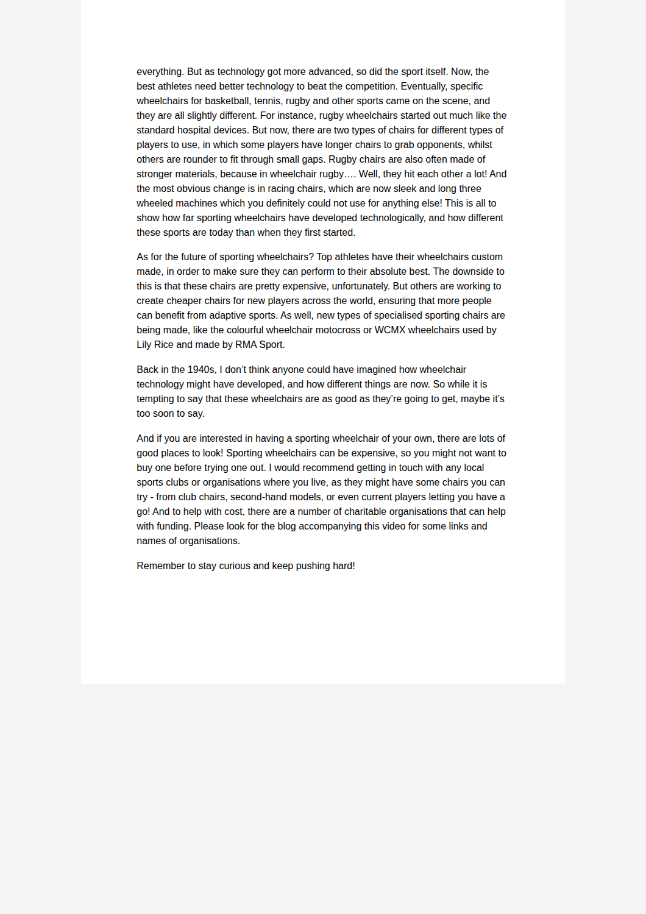everything. But as technology got more advanced, so did the sport itself. Now, the best athletes need better technology to beat the competition. Eventually, specific wheelchairs for basketball, tennis, rugby and other sports came on the scene, and they are all slightly different. For instance, rugby wheelchairs started out much like the standard hospital devices. But now, there are two types of chairs for different types of players to use, in which some players have longer chairs to grab opponents, whilst others are rounder to fit through small gaps. Rugby chairs are also often made of stronger materials, because in wheelchair rugby…. Well, they hit each other a lot! And the most obvious change is in racing chairs, which are now sleek and long three wheeled machines which you definitely could not use for anything else! This is all to show how far sporting wheelchairs have developed technologically, and how different these sports are today than when they first started.
As for the future of sporting wheelchairs? Top athletes have their wheelchairs custom made, in order to make sure they can perform to their absolute best. The downside to this is that these chairs are pretty expensive, unfortunately. But others are working to create cheaper chairs for new players across the world, ensuring that more people can benefit from adaptive sports. As well, new types of specialised sporting chairs are being made, like the colourful wheelchair motocross or WCMX wheelchairs used by Lily Rice and made by RMA Sport.
Back in the 1940s, I don’t think anyone could have imagined how wheelchair technology might have developed, and how different things are now. So while it is tempting to say that these wheelchairs are as good as they’re going to get, maybe it’s too soon to say.
And if you are interested in having a sporting wheelchair of your own, there are lots of good places to look! Sporting wheelchairs can be expensive, so you might not want to buy one before trying one out. I would recommend getting in touch with any local sports clubs or organisations where you live, as they might have some chairs you can try - from club chairs, second-hand models, or even current players letting you have a go! And to help with cost, there are a number of charitable organisations that can help with funding. Please look for the blog accompanying this video for some links and names of organisations.
Remember to stay curious and keep pushing hard!